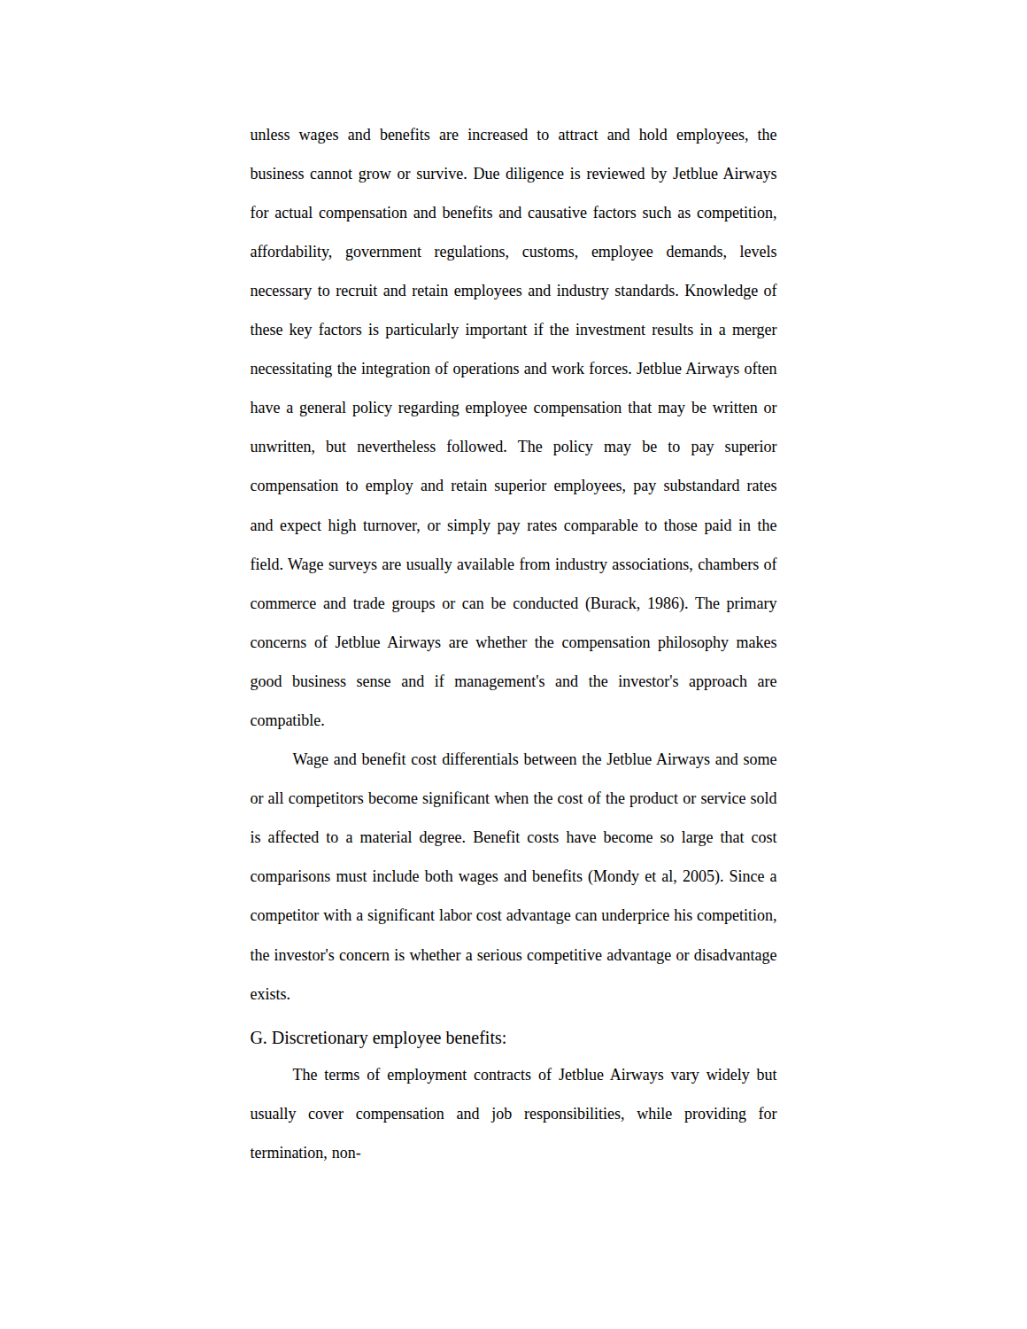unless wages and benefits are increased to attract and hold employees, the business cannot grow or survive. Due diligence is reviewed by Jetblue Airways for actual compensation and benefits and causative factors such as competition, affordability, government regulations, customs, employee demands, levels necessary to recruit and retain employees and industry standards. Knowledge of these key factors is particularly important if the investment results in a merger necessitating the integration of operations and work forces. Jetblue Airways often have a general policy regarding employee compensation that may be written or unwritten, but nevertheless followed. The policy may be to pay superior compensation to employ and retain superior employees, pay substandard rates and expect high turnover, or simply pay rates comparable to those paid in the field. Wage surveys are usually available from industry associations, chambers of commerce and trade groups or can be conducted (Burack, 1986). The primary concerns of Jetblue Airways are whether the compensation philosophy makes good business sense and if management's and the investor's approach are compatible.
Wage and benefit cost differentials between the Jetblue Airways and some or all competitors become significant when the cost of the product or service sold is affected to a material degree. Benefit costs have become so large that cost comparisons must include both wages and benefits (Mondy et al, 2005). Since a competitor with a significant labor cost advantage can underprice his competition, the investor's concern is whether a serious competitive advantage or disadvantage exists.
G. Discretionary employee benefits:
The terms of employment contracts of Jetblue Airways vary widely but usually cover compensation and job responsibilities, while providing for termination, non-